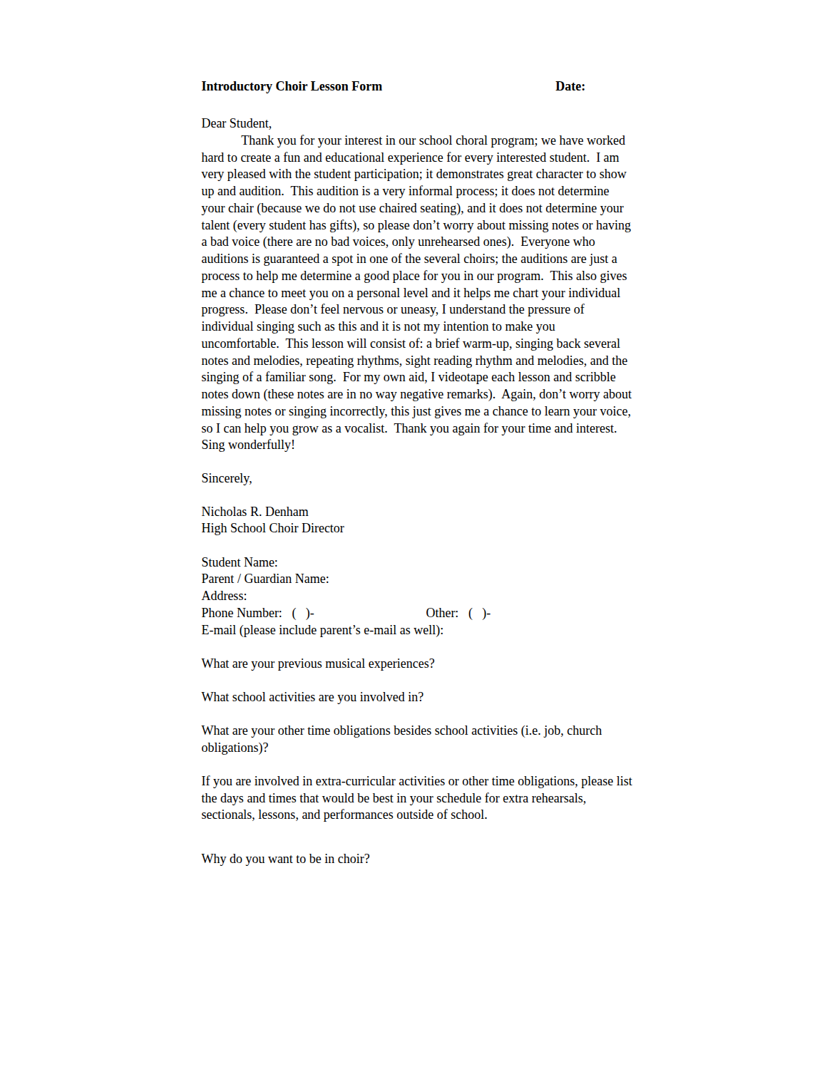Introductory Choir Lesson Form Date:
Dear Student,
Thank you for your interest in our school choral program; we have worked hard to create a fun and educational experience for every interested student. I am very pleased with the student participation; it demonstrates great character to show up and audition. This audition is a very informal process; it does not determine your chair (because we do not use chaired seating), and it does not determine your talent (every student has gifts), so please don’t worry about missing notes or having a bad voice (there are no bad voices, only unrehearsed ones). Everyone who auditions is guaranteed a spot in one of the several choirs; the auditions are just a process to help me determine a good place for you in our program. This also gives me a chance to meet you on a personal level and it helps me chart your individual progress. Please don’t feel nervous or uneasy, I understand the pressure of individual singing such as this and it is not my intention to make you uncomfortable. This lesson will consist of: a brief warm-up, singing back several notes and melodies, repeating rhythms, sight reading rhythm and melodies, and the singing of a familiar song. For my own aid, I videotape each lesson and scribble notes down (these notes are in no way negative remarks). Again, don’t worry about missing notes or singing incorrectly, this just gives me a chance to learn your voice, so I can help you grow as a vocalist. Thank you again for your time and interest. Sing wonderfully!
Sincerely,
Nicholas R. Denham
High School Choir Director
Student Name:
Parent / Guardian Name:
Address:
Phone Number: ( )- Other: ( )-
E-mail (please include parent’s e-mail as well):
What are your previous musical experiences?
What school activities are you involved in?
What are your other time obligations besides school activities (i.e. job, church obligations)?
If you are involved in extra-curricular activities or other time obligations, please list the days and times that would be best in your schedule for extra rehearsals, sectionals, lessons, and performances outside of school.
Why do you want to be in choir?